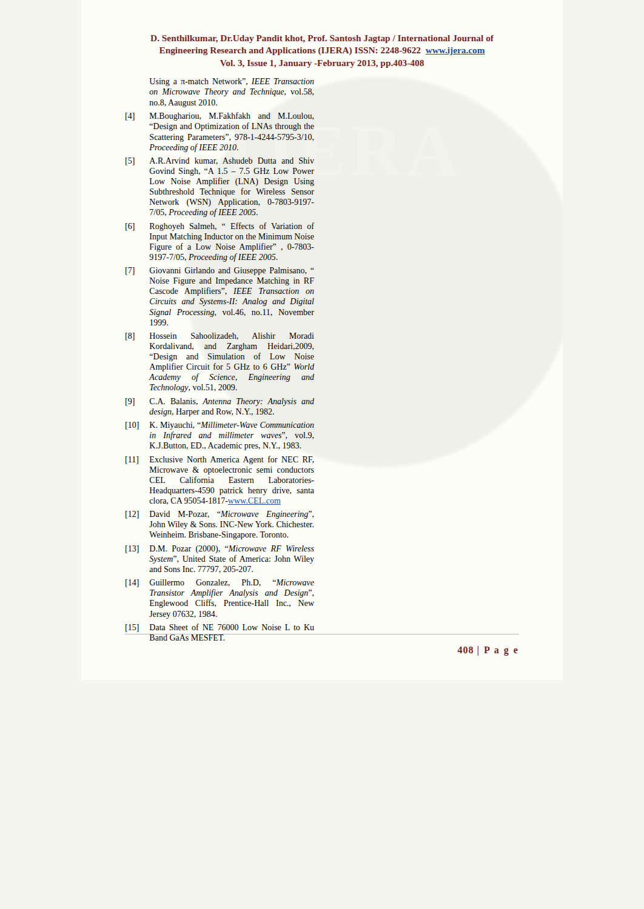IJERA
D. Senthilkumar, Dr.Uday Pandit khot, Prof. Santosh Jagtap / International Journal of Engineering Research and Applications (IJERA) ISSN: 2248-9622 www.ijera.com Vol. 3, Issue 1, January -February 2013, pp.403-408
Using a π-match Network”, IEEE Transaction on Microwave Theory and Technique, vol.58, no.8, Aaugust 2010.
[4] M.Boughariou, M.Fakhfakh and M.Loulou, “Design and Optimization of LNAs through the Scattering Parameters”, 978-1-4244-5795-3/10, Proceeding of IEEE 2010.
[5] A.R.Arvind kumar, Ashudeb Dutta and Shiv Govind Singh, “A 1.5 – 7.5 GHz Low Power Low Noise Amplifier (LNA) Design Using Subthreshold Technique for Wireless Sensor Network (WSN) Application, 0-7803-9197-7/05, Proceeding of IEEE 2005.
[6] Roghoyeh Salmeh, “ Effects of Variation of Input Matching Inductor on the Minimum Noise Figure of a Low Noise Amplifier” , 0-7803-9197-7/05, Proceeding of IEEE 2005.
[7] Giovanni Girlando and Giuseppe Palmisano, “ Noise Figure and Impedance Matching in RF Cascode Amplifiers”, IEEE Transaction on Circuits and Systems-II: Analog and Digital Signal Processing, vol.46, no.11, November 1999.
[8] Hossein Sahoolizadeh, Alishir Moradi Kordalivand, and Zargham Heidari,2009, “Design and Simulation of Low Noise Amplifier Circuit for 5 GHz to 6 GHz” World Academy of Science, Engineering and Technology, vol.51, 2009.
[9] C.A. Balanis, Antenna Theory: Analysis and design, Harper and Row, N.Y., 1982.
[10] K. Miyauchi, “Millimeter-Wave Communication in Infrared and millimeter waves”, vol.9, K.J.Button, ED., Academic pres, N.Y., 1983.
[11] Exclusive North America Agent for NEC RF, Microwave & optoelectronic semi conductors CEL California Eastern Laboratories- Headquarters-4590 patrick henry drive, santa clora, CA 95054-1817-www.CEL.com
[12] David M-Pozar, “Microwave Engineering”, John Wiley & Sons. INC-New York. Chichester. Weinheim. Brisbane-Singapore. Toronto.
[13] D.M. Pozar (2000), “Microwave RF Wireless System”, United State of America: John Wiley and Sons Inc. 77797, 205-207.
[14] Guillermo Gonzalez, Ph.D, “Microwave Transistor Amplifier Analysis and Design”, Englewood Cliffs, Prentice-Hall Inc., New Jersey 07632, 1984.
[15] Data Sheet of NE 76000 Low Noise L to Ku Band GaAs MESFET.
408 | P a g e